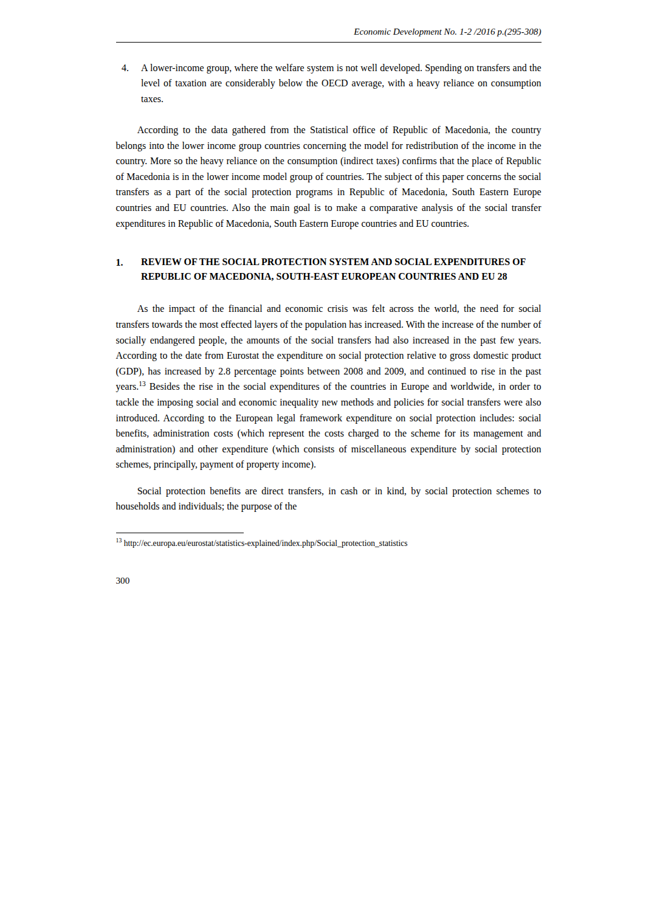Economic Development No. 1-2 /2016 p.(295-308)
4. A lower-income group, where the welfare system is not well developed. Spending on transfers and the level of taxation are considerably below the OECD average, with a heavy reliance on consumption taxes.
According to the data gathered from the Statistical office of Republic of Macedonia, the country belongs into the lower income group countries concerning the model for redistribution of the income in the country. More so the heavy reliance on the consumption (indirect taxes) confirms that the place of Republic of Macedonia is in the lower income model group of countries. The subject of this paper concerns the social transfers as a part of the social protection programs in Republic of Macedonia, South Eastern Europe countries and EU countries. Also the main goal is to make a comparative analysis of the social transfer expenditures in Republic of Macedonia, South Eastern Europe countries and EU countries.
1.
Review of the social protection system and social expenditures of Republic of Macedonia, South-East European countries and EU 28
As the impact of the financial and economic crisis was felt across the world, the need for social transfers towards the most effected layers of the population has increased. With the increase of the number of socially endangered people, the amounts of the social transfers had also increased in the past few years. According to the date from Eurostat the expenditure on social protection relative to gross domestic product (GDP), has increased by 2.8 percentage points between 2008 and 2009, and continued to rise in the past years.13 Besides the rise in the social expenditures of the countries in Europe and worldwide, in order to tackle the imposing social and economic inequality new methods and policies for social transfers were also introduced. According to the European legal framework expenditure on social protection includes: social benefits, administration costs (which represent the costs charged to the scheme for its management and administration) and other expenditure (which consists of miscellaneous expenditure by social protection schemes, principally, payment of property income).
Social protection benefits are direct transfers, in cash or in kind, by social protection schemes to households and individuals; the purpose of the
13 http://ec.europa.eu/eurostat/statistics-explained/index.php/Social_protection_statistics
300